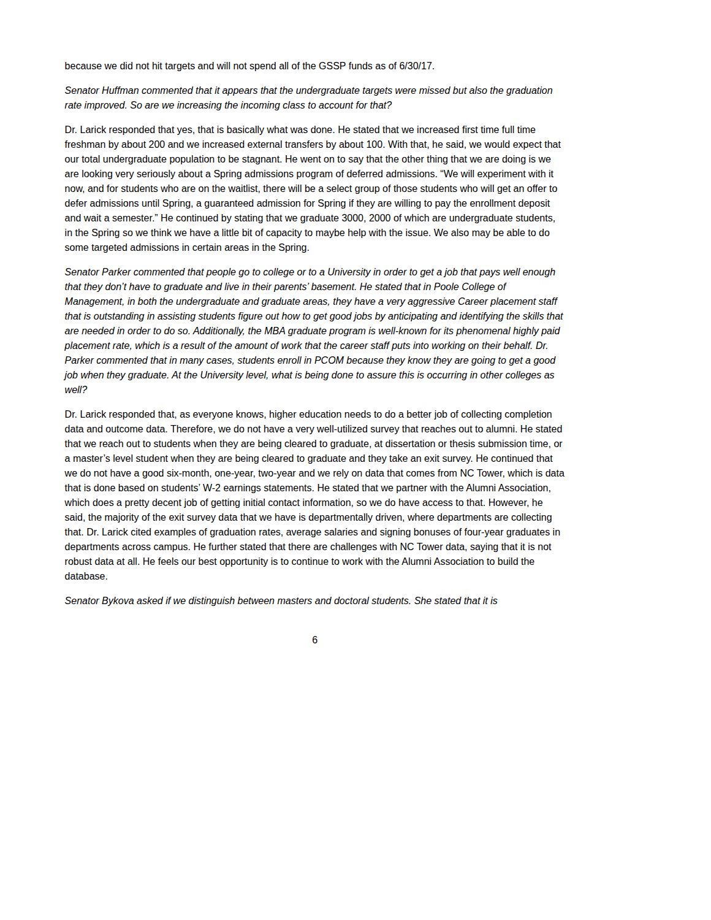because we did not hit targets and will not spend all of the GSSP funds as of 6/30/17.
Senator Huffman commented that it appears that the undergraduate targets were missed but also the graduation rate improved. So are we increasing the incoming class to account for that?
Dr. Larick responded that yes, that is basically what was done. He stated that we increased first time full time freshman by about 200 and we increased external transfers by about 100. With that, he said, we would expect that our total undergraduate population to be stagnant. He went on to say that the other thing that we are doing is we are looking very seriously about a Spring admissions program of deferred admissions. “We will experiment with it now, and for students who are on the waitlist, there will be a select group of those students who will get an offer to defer admissions until Spring, a guaranteed admission for Spring if they are willing to pay the enrollment deposit and wait a semester.” He continued by stating that we graduate 3000, 2000 of which are undergraduate students, in the Spring so we think we have a little bit of capacity to maybe help with the issue. We also may be able to do some targeted admissions in certain areas in the Spring.
Senator Parker commented that people go to college or to a University in order to get a job that pays well enough that they don’t have to graduate and live in their parents’ basement. He stated that in Poole College of Management, in both the undergraduate and graduate areas, they have a very aggressive Career placement staff that is outstanding in assisting students figure out how to get good jobs by anticipating and identifying the skills that are needed in order to do so. Additionally, the MBA graduate program is well-known for its phenomenal highly paid placement rate, which is a result of the amount of work that the career staff puts into working on their behalf. Dr. Parker commented that in many cases, students enroll in PCOM because they know they are going to get a good job when they graduate. At the University level, what is being done to assure this is occurring in other colleges as well?
Dr. Larick responded that, as everyone knows, higher education needs to do a better job of collecting completion data and outcome data. Therefore, we do not have a very well-utilized survey that reaches out to alumni. He stated that we reach out to students when they are being cleared to graduate, at dissertation or thesis submission time, or a master’s level student when they are being cleared to graduate and they take an exit survey. He continued that we do not have a good six-month, one-year, two-year and we rely on data that comes from NC Tower, which is data that is done based on students’ W-2 earnings statements. He stated that we partner with the Alumni Association, which does a pretty decent job of getting initial contact information, so we do have access to that. However, he said, the majority of the exit survey data that we have is departmentally driven, where departments are collecting that. Dr. Larick cited examples of graduation rates, average salaries and signing bonuses of four-year graduates in departments across campus. He further stated that there are challenges with NC Tower data, saying that it is not robust data at all. He feels our best opportunity is to continue to work with the Alumni Association to build the database.
Senator Bykova asked if we distinguish between masters and doctoral students. She stated that it is
6